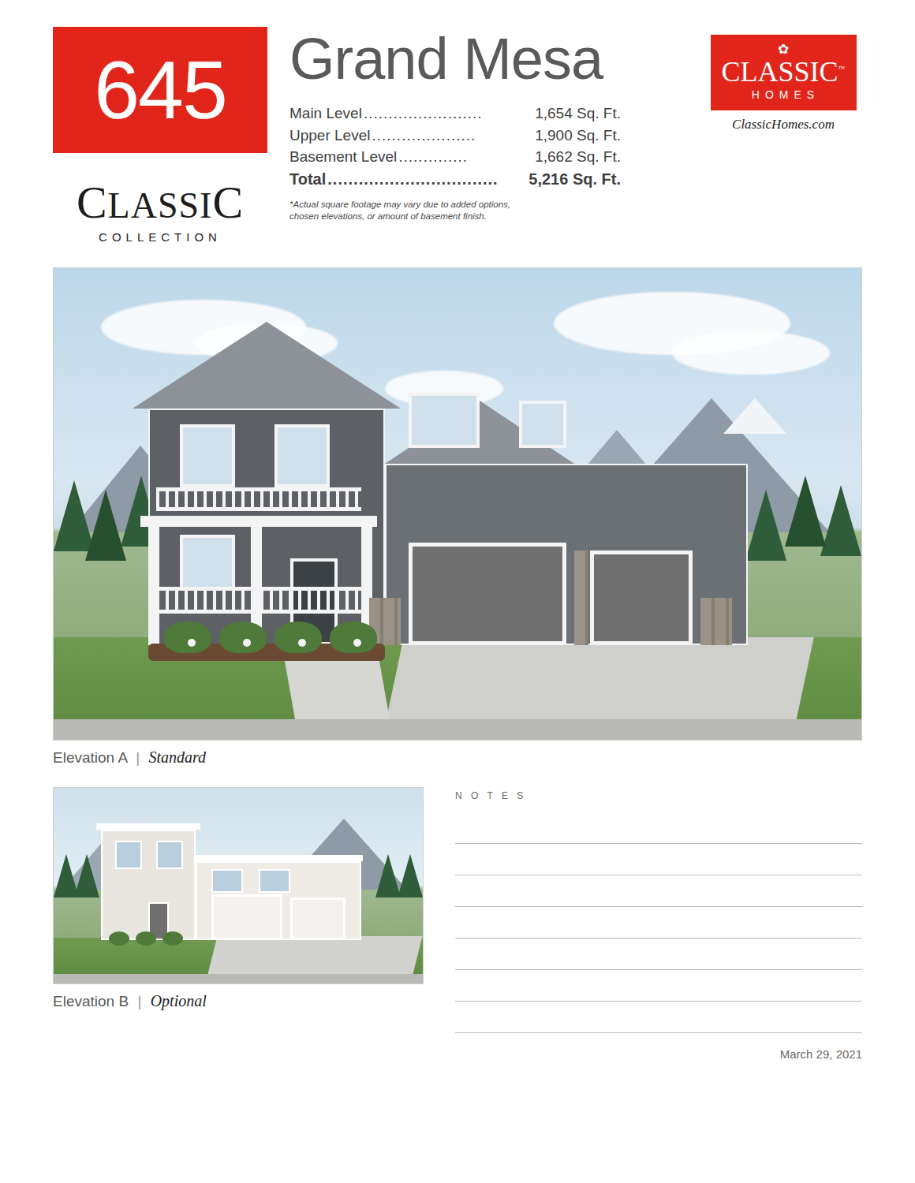645
CLASSIC
COLLECTION
Grand Mesa
Main Level........................ 1,654 Sq. Ft.
Upper Level..................... 1,900 Sq. Ft.
Basement Level.............. 1,662 Sq. Ft.
Total................................. 5,216 Sq. Ft.
*Actual square footage may vary due to added options,
chosen elevations, or amount of basement finish.
✿
CLASSIC™
HOMES
ClassicHomes.com
Elevation A | Standard
Elevation B | Optional
N O T E S
March 29, 2021